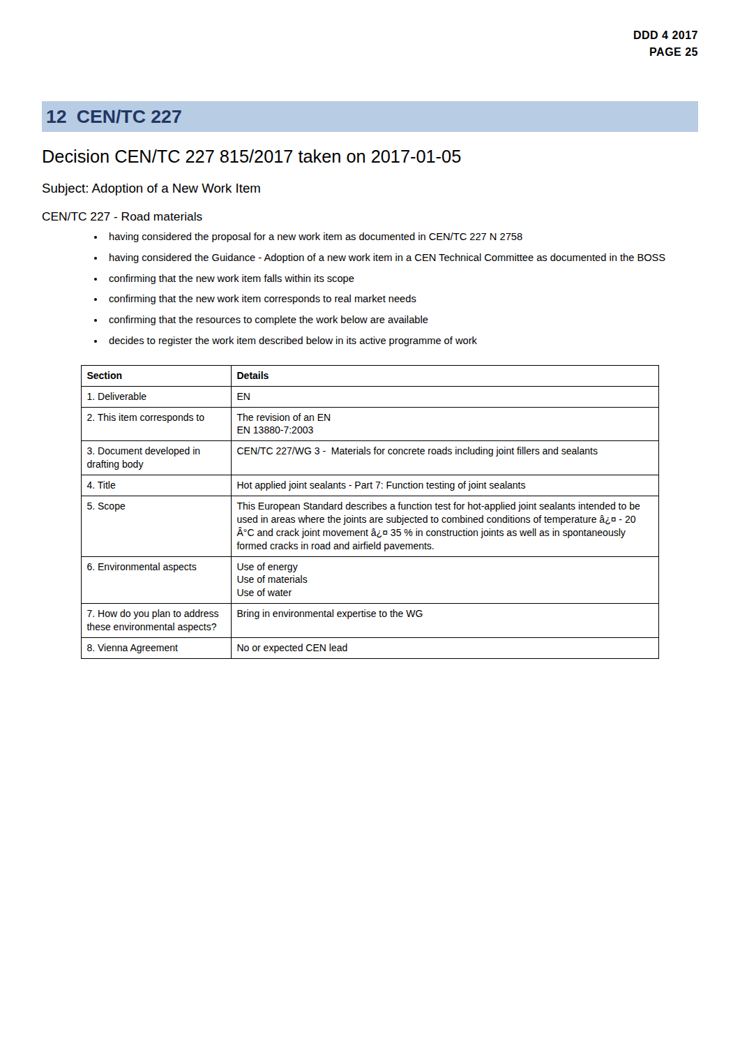DDD 4 2017
PAGE 25
12 CEN/TC 227
Decision CEN/TC 227 815/2017 taken on 2017-01-05
Subject: Adoption of a New Work Item
CEN/TC 227 - Road materials
having considered the proposal for a new work item as documented in CEN/TC 227 N 2758
having considered the Guidance - Adoption of a new work item in a CEN Technical Committee as documented in the BOSS
confirming that the new work item falls within its scope
confirming that the new work item corresponds to real market needs
confirming that the resources to complete the work below are available
decides to register the work item described below in its active programme of work
| Section | Details |
| --- | --- |
| 1. Deliverable | EN |
| 2. This item corresponds to | The revision of an EN EN 13880-7:2003 |
| 3. Document developed in drafting body | CEN/TC 227/WG 3 - Materials for concrete roads including joint fillers and sealants |
| 4. Title | Hot applied joint sealants - Part 7: Function testing of joint sealants |
| 5. Scope | This European Standard describes a function test for hot-applied joint sealants intended to be used in areas where the joints are subjected to combined conditions of temperature â¿¤ - 20 Â°C and crack joint movement â¿¤ 35 % in construction joints as well as in spontaneously formed cracks in road and airfield pavements. |
| 6. Environmental aspects | Use of energy Use of materials Use of water |
| 7. How do you plan to address these environmental aspects? | Bring in environmental expertise to the WG |
| 8. Vienna Agreement | No or expected CEN lead |